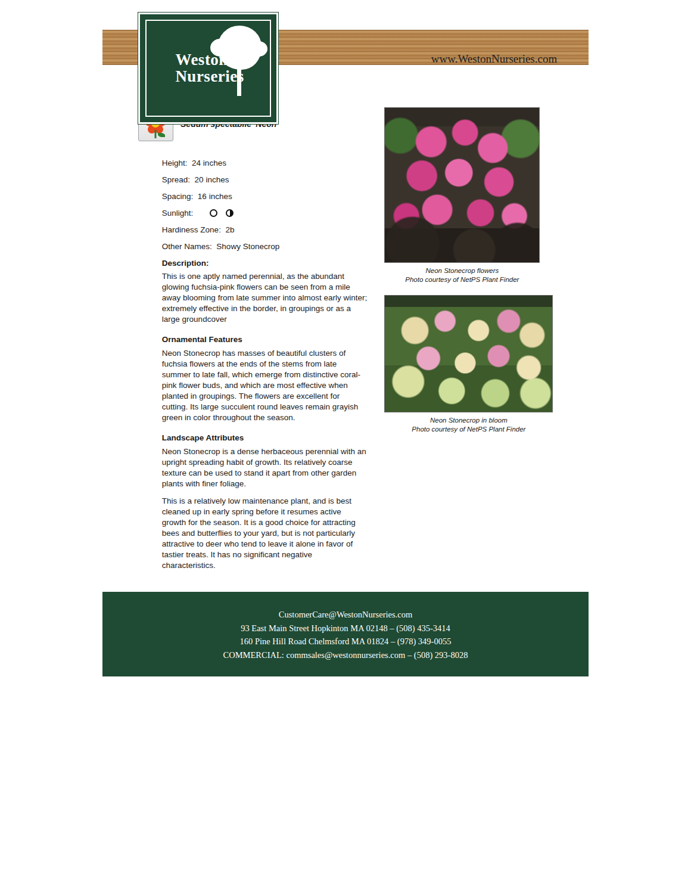Weston
Nurseries
www.WestonNurseries.com
Neon Stonecrop
Sedum spectabile 'Neon'
Height: 24 inches
Spread: 20 inches
Spacing: 16 inches
Sunlight:
Hardiness Zone: 2b
Other Names: Showy Stonecrop
Description:
This is one aptly named perennial, as the abundant glowing fuchsia-pink flowers can be seen from a mile away blooming from late summer into almost early winter; extremely effective in the border, in groupings or as a large groundcover
Ornamental Features
Neon Stonecrop has masses of beautiful clusters of fuchsia flowers at the ends of the stems from late summer to late fall, which emerge from distinctive coral-pink flower buds, and which are most effective when planted in groupings. The flowers are excellent for cutting. Its large succulent round leaves remain grayish green in color throughout the season.
Landscape Attributes
Neon Stonecrop is a dense herbaceous perennial with an upright spreading habit of growth. Its relatively coarse texture can be used to stand it apart from other garden plants with finer foliage.
This is a relatively low maintenance plant, and is best cleaned up in early spring before it resumes active growth for the season. It is a good choice for attracting bees and butterflies to your yard, but is not particularly attractive to deer who tend to leave it alone in favor of tastier treats. It has no significant negative characteristics.
Neon Stonecrop flowers
Photo courtesy of NetPS Plant Finder
Neon Stonecrop in bloom
Photo courtesy of NetPS Plant Finder
CustomerCare@WestonNurseries.com
93 East Main Street Hopkinton MA 02148 – (508) 435-3414
160 Pine Hill Road Chelmsford MA 01824 – (978) 349-0055
COMMERCIAL: commsales@westonnurseries.com – (508) 293-8028